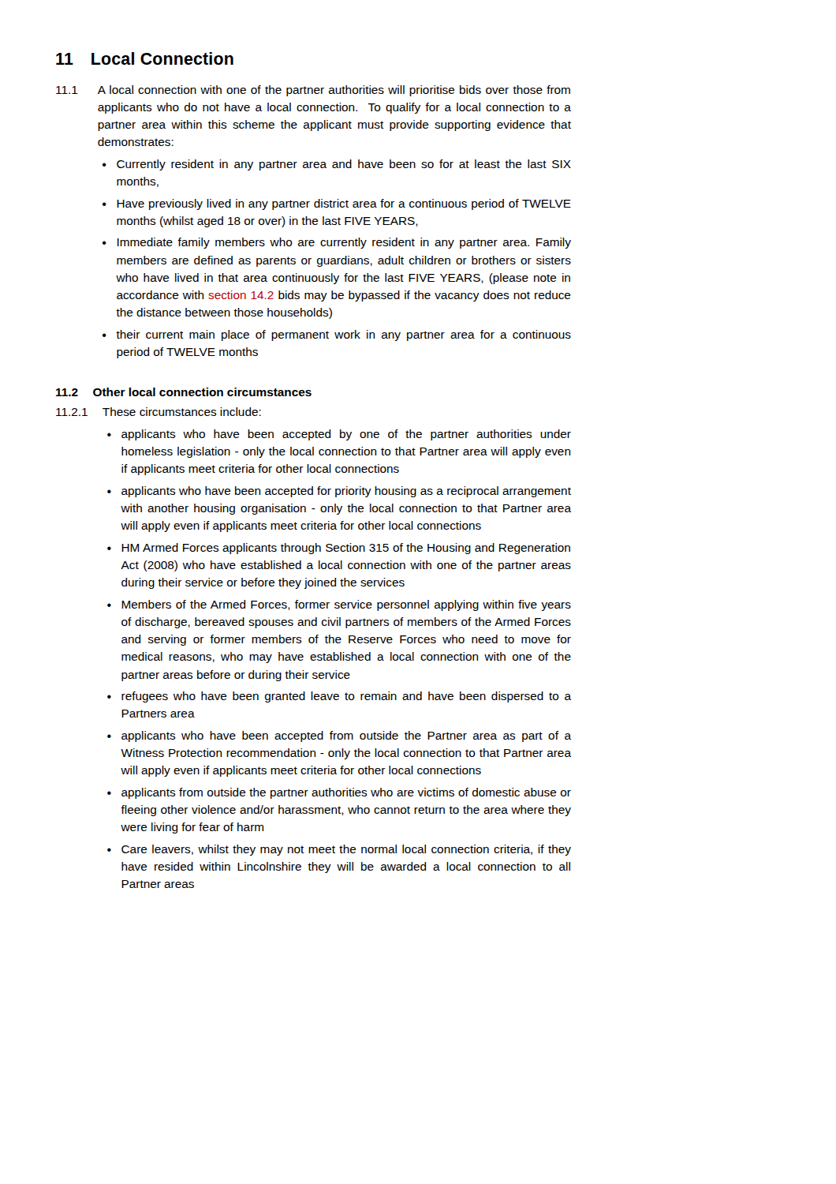11 Local Connection
11.1
A local connection with one of the partner authorities will prioritise bids over those from applicants who do not have a local connection. To qualify for a local connection to a partner area within this scheme the applicant must provide supporting evidence that demonstrates:
Currently resident in any partner area and have been so for at least the last SIX months,
Have previously lived in any partner district area for a continuous period of TWELVE months (whilst aged 18 or over) in the last FIVE YEARS,
Immediate family members who are currently resident in any partner area. Family members are defined as parents or guardians, adult children or brothers or sisters who have lived in that area continuously for the last FIVE YEARS, (please note in accordance with section 14.2 bids may be bypassed if the vacancy does not reduce the distance between those households)
their current main place of permanent work in any partner area for a continuous period of TWELVE months
11.2 Other local connection circumstances
11.2.1
These circumstances include:
applicants who have been accepted by one of the partner authorities under homeless legislation - only the local connection to that Partner area will apply even if applicants meet criteria for other local connections
applicants who have been accepted for priority housing as a reciprocal arrangement with another housing organisation - only the local connection to that Partner area will apply even if applicants meet criteria for other local connections
HM Armed Forces applicants through Section 315 of the Housing and Regeneration Act (2008) who have established a local connection with one of the partner areas during their service or before they joined the services
Members of the Armed Forces, former service personnel applying within five years of discharge, bereaved spouses and civil partners of members of the Armed Forces and serving or former members of the Reserve Forces who need to move for medical reasons, who may have established a local connection with one of the partner areas before or during their service
refugees who have been granted leave to remain and have been dispersed to a Partners area
applicants who have been accepted from outside the Partner area as part of a Witness Protection recommendation - only the local connection to that Partner area will apply even if applicants meet criteria for other local connections
applicants from outside the partner authorities who are victims of domestic abuse or fleeing other violence and/or harassment, who cannot return to the area where they were living for fear of harm
Care leavers, whilst they may not meet the normal local connection criteria, if they have resided within Lincolnshire they will be awarded a local connection to all Partner areas